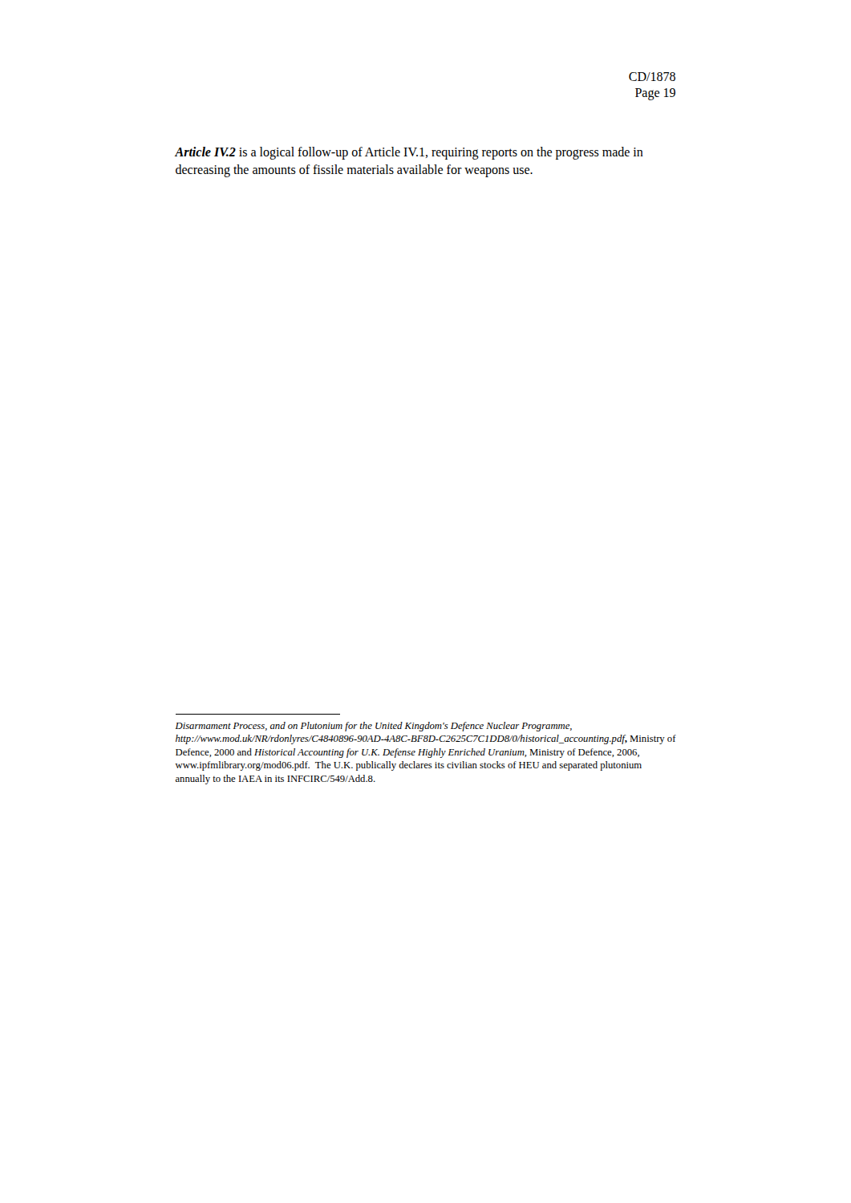CD/1878
Page 19
Article IV.2 is a logical follow-up of Article IV.1, requiring reports on the progress made in decreasing the amounts of fissile materials available for weapons use.
Disarmament Process, and on Plutonium for the United Kingdom's Defence Nuclear Programme, http://www.mod.uk/NR/rdonlyres/C4840896-90AD-4A8C-BF8D-C2625C7C1DD8/0/historical_accounting.pdf, Ministry of Defence, 2000 and Historical Accounting for U.K. Defense Highly Enriched Uranium, Ministry of Defence, 2006, www.ipfmlibrary.org/mod06.pdf. The U.K. publically declares its civilian stocks of HEU and separated plutonium annually to the IAEA in its INFCIRC/549/Add.8.